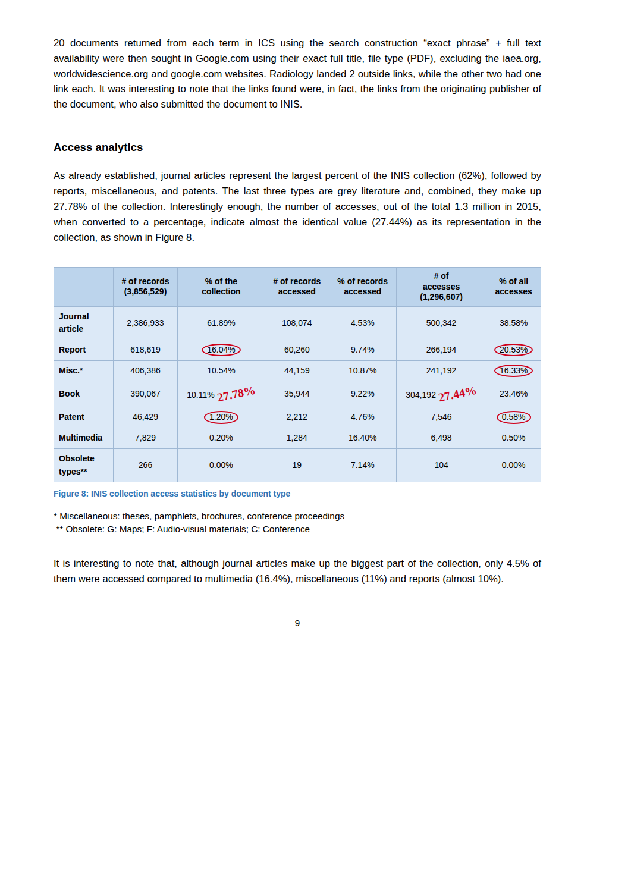20 documents returned from each term in ICS using the search construction “exact phrase” + full text availability were then sought in Google.com using their exact full title, file type (PDF), excluding the iaea.org, worldwidescience.org and google.com websites. Radiology landed 2 outside links, while the other two had one link each. It was interesting to note that the links found were, in fact, the links from the originating publisher of the document, who also submitted the document to INIS.
Access analytics
As already established, journal articles represent the largest percent of the INIS collection (62%), followed by reports, miscellaneous, and patents. The last three types are grey literature and, combined, they make up 27.78% of the collection. Interestingly enough, the number of accesses, out of the total 1.3 million in 2015, when converted to a percentage, indicate almost the identical value (27.44%) as its representation in the collection, as shown in Figure 8.
| | # of records (3,856,529) | % of the collection | # of records accessed | % of records accessed | # of accesses (1,296,607) | % of all accesses |
| --- | --- | --- | --- | --- | --- | --- |
| Journal article | 2,386,933 | 61.89% | 108,074 | 4.53% | 500,342 | 38.58% |
| Report | 618,619 | 16.04% | 60,260 | 9.74% | 266,194 | 20.53% |
| Misc.* | 406,386 | 10.54% | 44,159 | 10.87% | 241,192 | 16.33% |
| Book | 390,067 | 10.11% 27.78% | 35,944 | 9.22% | 304,192 27.44% | 23.46% |
| Patent | 46,429 | 1.20% | 2,212 | 4.76% | 7,546 | 0.58% |
| Multimedia | 7,829 | 0.20% | 1,284 | 16.40% | 6,498 | 0.50% |
| Obsolete types** | 266 | 0.00% | 19 | 7.14% | 104 | 0.00% |
Figure 8: INIS collection access statistics by document type
* Miscellaneous: theses, pamphlets, brochures, conference proceedings ** Obsolete: G: Maps; F: Audio-visual materials; C: Conference
It is interesting to note that, although journal articles make up the biggest part of the collection, only 4.5% of them were accessed compared to multimedia (16.4%), miscellaneous (11%) and reports (almost 10%).
9